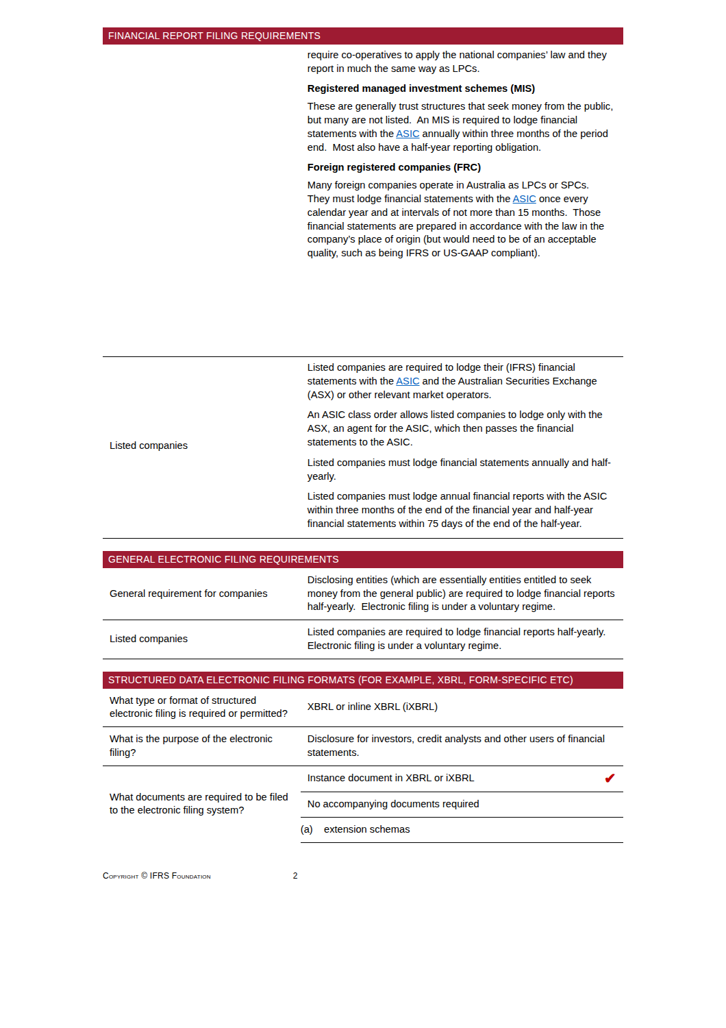Financial report filing requirements
| | require co-operatives to apply the national companies’ law and they report in much the same way as LPCs. Registered managed investment schemes (MIS) These are generally trust structures that seek money from the public, but many are not listed. An MIS is required to lodge financial statements with the ASIC annually within three months of the period end. Most also have a half-year reporting obligation. Foreign registered companies (FRC) Many foreign companies operate in Australia as LPCs or SPCs. They must lodge financial statements with the ASIC once every calendar year and at intervals of not more than 15 months. Those financial statements are prepared in accordance with the law in the company’s place of origin (but would need to be of an acceptable quality, such as being IFRS or US-GAAP compliant). |
| Listed companies | Listed companies are required to lodge their (IFRS) financial statements with the ASIC and the Australian Securities Exchange (ASX) or other relevant market operators. An ASIC class order allows listed companies to lodge only with the ASX, an agent for the ASIC, which then passes the financial statements to the ASIC. Listed companies must lodge financial statements annually and half-yearly. Listed companies must lodge annual financial reports with the ASIC within three months of the end of the financial year and half-year financial statements within 75 days of the end of the half-year. |
General electronic filing requirements
| General requirement for companies | Disclosing entities (which are essentially entities entitled to seek money from the general public) are required to lodge financial reports half-yearly. Electronic filing is under a voluntary regime. |
| Listed companies | Listed companies are required to lodge financial reports half-yearly. Electronic filing is under a voluntary regime. |
Structured data electronic filing formats (for example, XBRL, form-specific etc)
| What type or format of structured electronic filing is required or permitted? | XBRL or inline XBRL (iXBRL) |
| What is the purpose of the electronic filing? | Disclosure for investors, credit analysts and other users of financial statements. |
| What documents are required to be filed to the electronic filing system? | ✔ Instance document in XBRL or iXBRL |
| No accompanying documents required |
| (a) extension schemas |
Copyright © IFRS Foundation 2